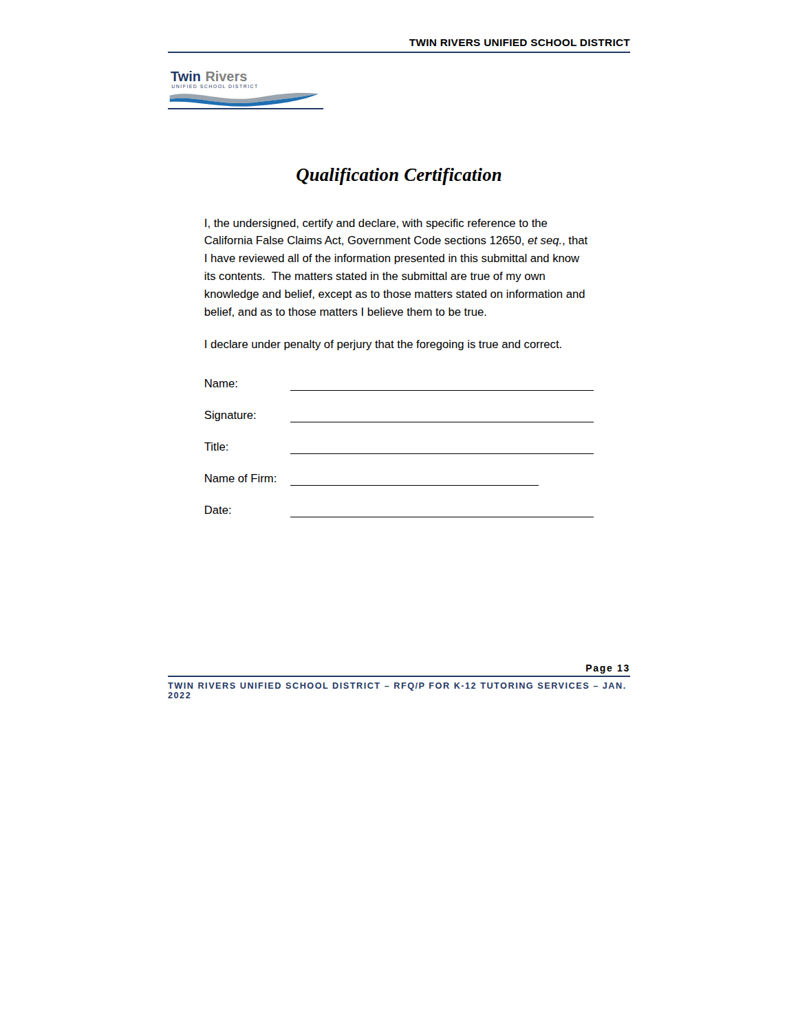TWIN RIVERS UNIFIED SCHOOL DISTRICT
Twin Rivers UNIFIED SCHOOL DISTRICT
Qualification Certification
I, the undersigned, certify and declare, with specific reference to the California False Claims Act, Government Code sections 12650, et seq., that I have reviewed all of the information presented in this submittal and know its contents. The matters stated in the submittal are true of my own knowledge and belief, except as to those matters stated on information and belief, and as to those matters I believe them to be true.
I declare under penalty of perjury that the foregoing is true and correct.
| Name: | |
| Signature: | |
| Title: | |
| Name of Firm: | _______________________________________ |
| Date: | |
Page 13
TWIN RIVERS UNIFIED SCHOOL DISTRICT – RFQ/P FOR K-12 TUTORING SERVICES – JAN. 2022